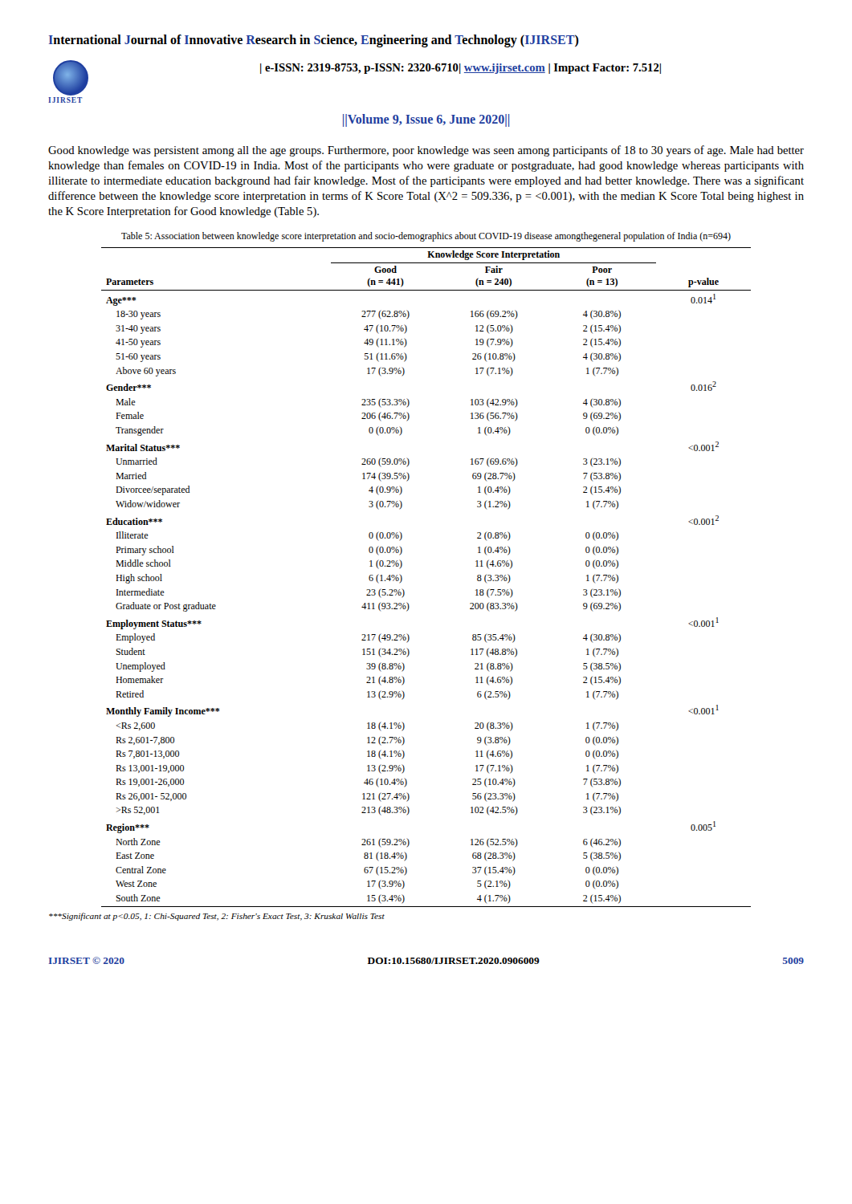International Journal of Innovative Research in Science, Engineering and Technology (IJIRSET)
IJIRSET
| e-ISSN: 2319-8753, p-ISSN: 2320-6710| www.ijirset.com | Impact Factor: 7.512|
||Volume 9, Issue 6, June 2020||
Good knowledge was persistent among all the age groups. Furthermore, poor knowledge was seen among participants of 18 to 30 years of age. Male had better knowledge than females on COVID-19 in India. Most of the participants who were graduate or postgraduate, had good knowledge whereas participants with illiterate to intermediate education background had fair knowledge. Most of the participants were employed and had better knowledge. There was a significant difference between the knowledge score interpretation in terms of K Score Total (X^2 = 509.336, p = <0.001), with the median K Score Total being highest in the K Score Interpretation for Good knowledge (Table 5).
Table 5: Association between knowledge score interpretation and socio-demographics about COVID-19 disease amongthegeneral population of India (n=694)
| | Knowledge Score Interpretation | |
| --- | --- | --- |
| Parameters | Good (n = 441) | Fair (n = 240) | Poor (n = 13) | p-value |
| Age*** | | | | 0.014 1 |
| 18-30 years | 277 (62.8%) | 166 (69.2%) | 4 (30.8%) | |
| 31-40 years | 47 (10.7%) | 12 (5.0%) | 2 (15.4%) | |
| 41-50 years | 49 (11.1%) | 19 (7.9%) | 2 (15.4%) | |
| 51-60 years | 51 (11.6%) | 26 (10.8%) | 4 (30.8%) | |
| Above 60 years | 17 (3.9%) | 17 (7.1%) | 1 (7.7%) | |
| Gender*** | | | | 0.016 2 |
| Male | 235 (53.3%) | 103 (42.9%) | 4 (30.8%) | |
| Female | 206 (46.7%) | 136 (56.7%) | 9 (69.2%) | |
| Transgender | 0 (0.0%) | 1 (0.4%) | 0 (0.0%) | |
| Marital Status*** | | | | <0.001 2 |
| Unmarried | 260 (59.0%) | 167 (69.6%) | 3 (23.1%) | |
| Married | 174 (39.5%) | 69 (28.7%) | 7 (53.8%) | |
| Divorcee/separated | 4 (0.9%) | 1 (0.4%) | 2 (15.4%) | |
| Widow/widower | 3 (0.7%) | 3 (1.2%) | 1 (7.7%) | |
| Education*** | | | | <0.001 2 |
| Illiterate | 0 (0.0%) | 2 (0.8%) | 0 (0.0%) | |
| Primary school | 0 (0.0%) | 1 (0.4%) | 0 (0.0%) | |
| Middle school | 1 (0.2%) | 11 (4.6%) | 0 (0.0%) | |
| High school | 6 (1.4%) | 8 (3.3%) | 1 (7.7%) | |
| Intermediate | 23 (5.2%) | 18 (7.5%) | 3 (23.1%) | |
| Graduate or Post graduate | 411 (93.2%) | 200 (83.3%) | 9 (69.2%) | |
| Employment Status*** | | | | <0.001 1 |
| Employed | 217 (49.2%) | 85 (35.4%) | 4 (30.8%) | |
| Student | 151 (34.2%) | 117 (48.8%) | 1 (7.7%) | |
| Unemployed | 39 (8.8%) | 21 (8.8%) | 5 (38.5%) | |
| Homemaker | 21 (4.8%) | 11 (4.6%) | 2 (15.4%) | |
| Retired | 13 (2.9%) | 6 (2.5%) | 1 (7.7%) | |
| Monthly Family Income*** | | | | <0.001 1 |
| <Rs 2,600 | 18 (4.1%) | 20 (8.3%) | 1 (7.7%) | |
| Rs 2,601-7,800 | 12 (2.7%) | 9 (3.8%) | 0 (0.0%) | |
| Rs 7,801-13,000 | 18 (4.1%) | 11 (4.6%) | 0 (0.0%) | |
| Rs 13,001-19,000 | 13 (2.9%) | 17 (7.1%) | 1 (7.7%) | |
| Rs 19,001-26,000 | 46 (10.4%) | 25 (10.4%) | 7 (53.8%) | |
| Rs 26,001- 52,000 | 121 (27.4%) | 56 (23.3%) | 1 (7.7%) | |
| >Rs 52,001 | 213 (48.3%) | 102 (42.5%) | 3 (23.1%) | |
| Region*** | | | | 0.005 1 |
| North Zone | 261 (59.2%) | 126 (52.5%) | 6 (46.2%) | |
| East Zone | 81 (18.4%) | 68 (28.3%) | 5 (38.5%) | |
| Central Zone | 67 (15.2%) | 37 (15.4%) | 0 (0.0%) | |
| West Zone | 17 (3.9%) | 5 (2.1%) | 0 (0.0%) | |
| South Zone | 15 (3.4%) | 4 (1.7%) | 2 (15.4%) | |
***Significant at p<0.05, 1: Chi-Squared Test, 2: Fisher's Exact Test, 3: Kruskal Wallis Test
IJIRSET © 2020 DOI:10.15680/IJIRSET.2020.0906009 5009